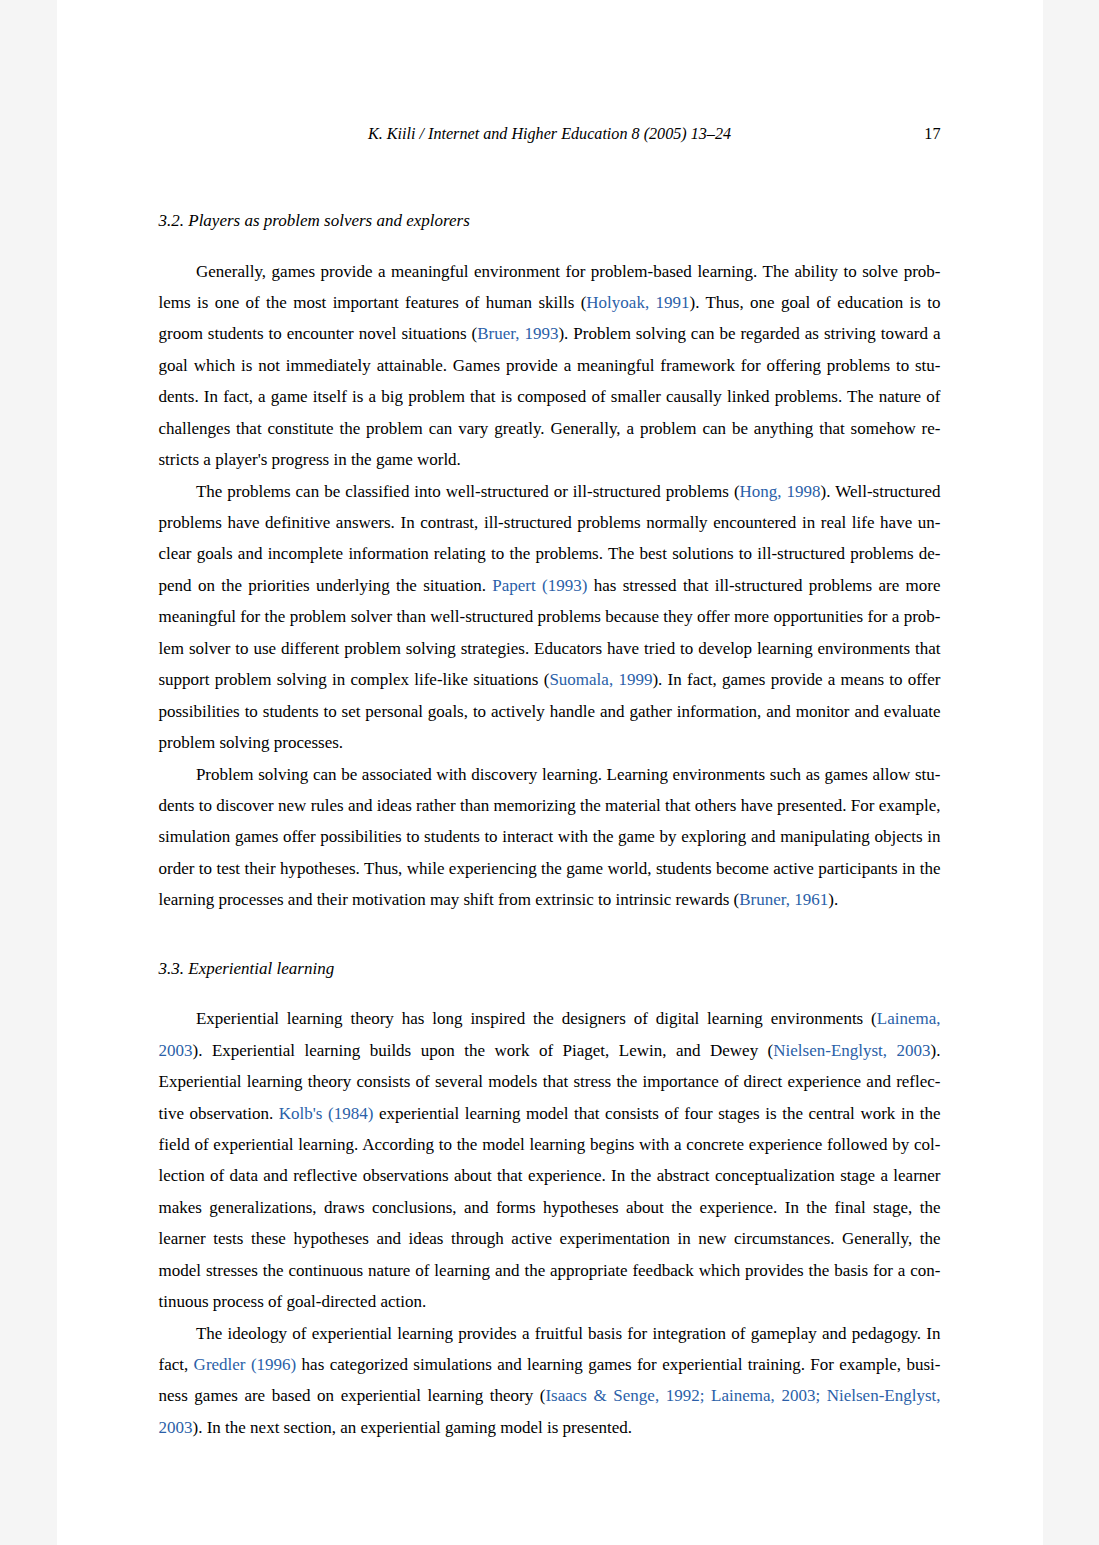K. Kiili / Internet and Higher Education 8 (2005) 13–24 17
3.2. Players as problem solvers and explorers
Generally, games provide a meaningful environment for problem-based learning. The ability to solve problems is one of the most important features of human skills (Holyoak, 1991). Thus, one goal of education is to groom students to encounter novel situations (Bruer, 1993). Problem solving can be regarded as striving toward a goal which is not immediately attainable. Games provide a meaningful framework for offering problems to students. In fact, a game itself is a big problem that is composed of smaller causally linked problems. The nature of challenges that constitute the problem can vary greatly. Generally, a problem can be anything that somehow restricts a player's progress in the game world.
The problems can be classified into well-structured or ill-structured problems (Hong, 1998). Well-structured problems have definitive answers. In contrast, ill-structured problems normally encountered in real life have unclear goals and incomplete information relating to the problems. The best solutions to ill-structured problems depend on the priorities underlying the situation. Papert (1993) has stressed that ill-structured problems are more meaningful for the problem solver than well-structured problems because they offer more opportunities for a problem solver to use different problem solving strategies. Educators have tried to develop learning environments that support problem solving in complex life-like situations (Suomala, 1999). In fact, games provide a means to offer possibilities to students to set personal goals, to actively handle and gather information, and monitor and evaluate problem solving processes.
Problem solving can be associated with discovery learning. Learning environments such as games allow students to discover new rules and ideas rather than memorizing the material that others have presented. For example, simulation games offer possibilities to students to interact with the game by exploring and manipulating objects in order to test their hypotheses. Thus, while experiencing the game world, students become active participants in the learning processes and their motivation may shift from extrinsic to intrinsic rewards (Bruner, 1961).
3.3. Experiential learning
Experiential learning theory has long inspired the designers of digital learning environments (Lainema, 2003). Experiential learning builds upon the work of Piaget, Lewin, and Dewey (Nielsen-Englyst, 2003). Experiential learning theory consists of several models that stress the importance of direct experience and reflective observation. Kolb's (1984) experiential learning model that consists of four stages is the central work in the field of experiential learning. According to the model learning begins with a concrete experience followed by collection of data and reflective observations about that experience. In the abstract conceptualization stage a learner makes generalizations, draws conclusions, and forms hypotheses about the experience. In the final stage, the learner tests these hypotheses and ideas through active experimentation in new circumstances. Generally, the model stresses the continuous nature of learning and the appropriate feedback which provides the basis for a continuous process of goal-directed action.
The ideology of experiential learning provides a fruitful basis for integration of gameplay and pedagogy. In fact, Gredler (1996) has categorized simulations and learning games for experiential training. For example, business games are based on experiential learning theory (Isaacs & Senge, 1992; Lainema, 2003; Nielsen-Englyst, 2003). In the next section, an experiential gaming model is presented.